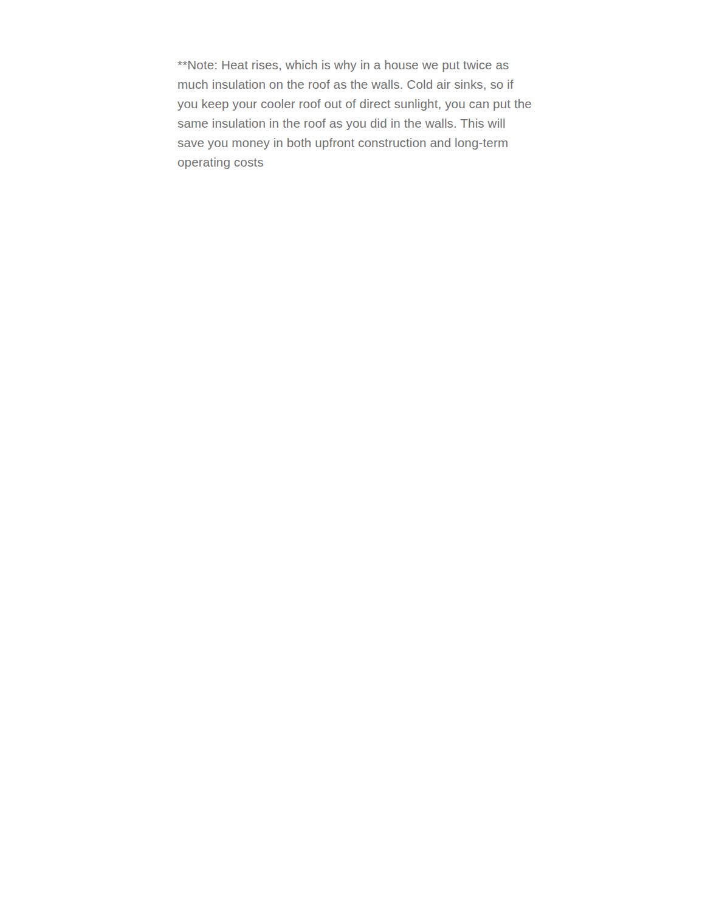**Note: Heat rises, which is why in a house we put twice as much insulation on the roof as the walls. Cold air sinks, so if you keep your cooler roof out of direct sunlight, you can put the same insulation in the roof as you did in the walls. This will save you money in both upfront construction and long-term operating costs